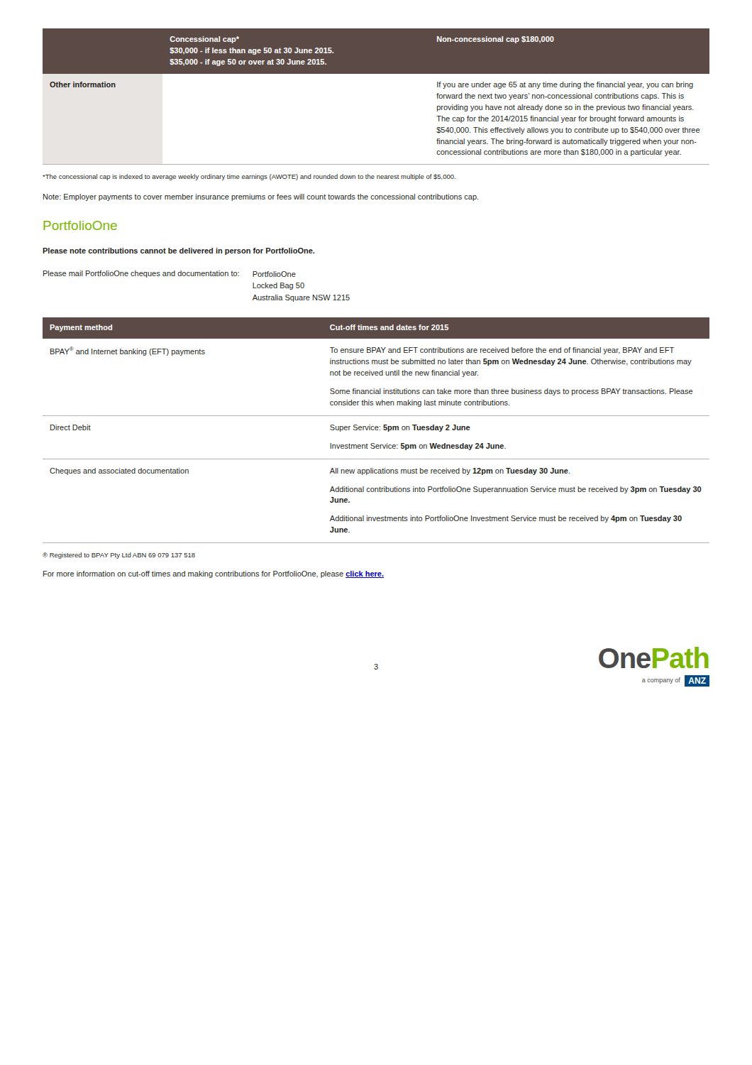| | Concessional cap* $30,000 - if less than age 50 at 30 June 2015. $35,000 - if age 50 or over at 30 June 2015. | Non-concessional cap $180,000 |
| --- | --- | --- |
| Other information | | If you are under age 65 at any time during the financial year, you can bring forward the next two years’ non-concessional contributions caps. This is providing you have not already done so in the previous two financial years. The cap for the 2014/2015 financial year for brought forward amounts is $540,000. This effectively allows you to contribute up to $540,000 over three financial years. The bring-forward is automatically triggered when your non-concessional contributions are more than $180,000 in a particular year. |
*The concessional cap is indexed to average weekly ordinary time earnings (AWOTE) and rounded down to the nearest multiple of $5,000.
Note: Employer payments to cover member insurance premiums or fees will count towards the concessional contributions cap.
PortfolioOne
Please note contributions cannot be delivered in person for PortfolioOne.
| Please mail PortfolioOne cheques and documentation to: | PortfolioOne Locked Bag 50 Australia Square NSW 1215 |
| Payment method | Cut-off times and dates for 2015 |
| --- | --- |
| BPAY ® and Internet banking (EFT) payments | To ensure BPAY and EFT contributions are received before the end of financial year, BPAY and EFT instructions must be submitted no later than 5pm on Wednesday 24 June . Otherwise, contributions may not be received until the new financial year. Some financial institutions can take more than three business days to process BPAY transactions. Please consider this when making last minute contributions. |
| Direct Debit | Super Service: 5pm on Tuesday 2 June Investment Service: 5pm on Wednesday 24 June . |
| Cheques and associated documentation | All new applications must be received by 12pm on Tuesday 30 June . Additional contributions into PortfolioOne Superannuation Service must be received by 3pm on Tuesday 30 June. Additional investments into PortfolioOne Investment Service must be received by 4pm on Tuesday 30 June . |
® Registered to BPAY Pty Ltd ABN 69 079 137 518
For more information on cut-off times and making contributions for PortfolioOne, please click here.
3
One Path
a company of ANZ